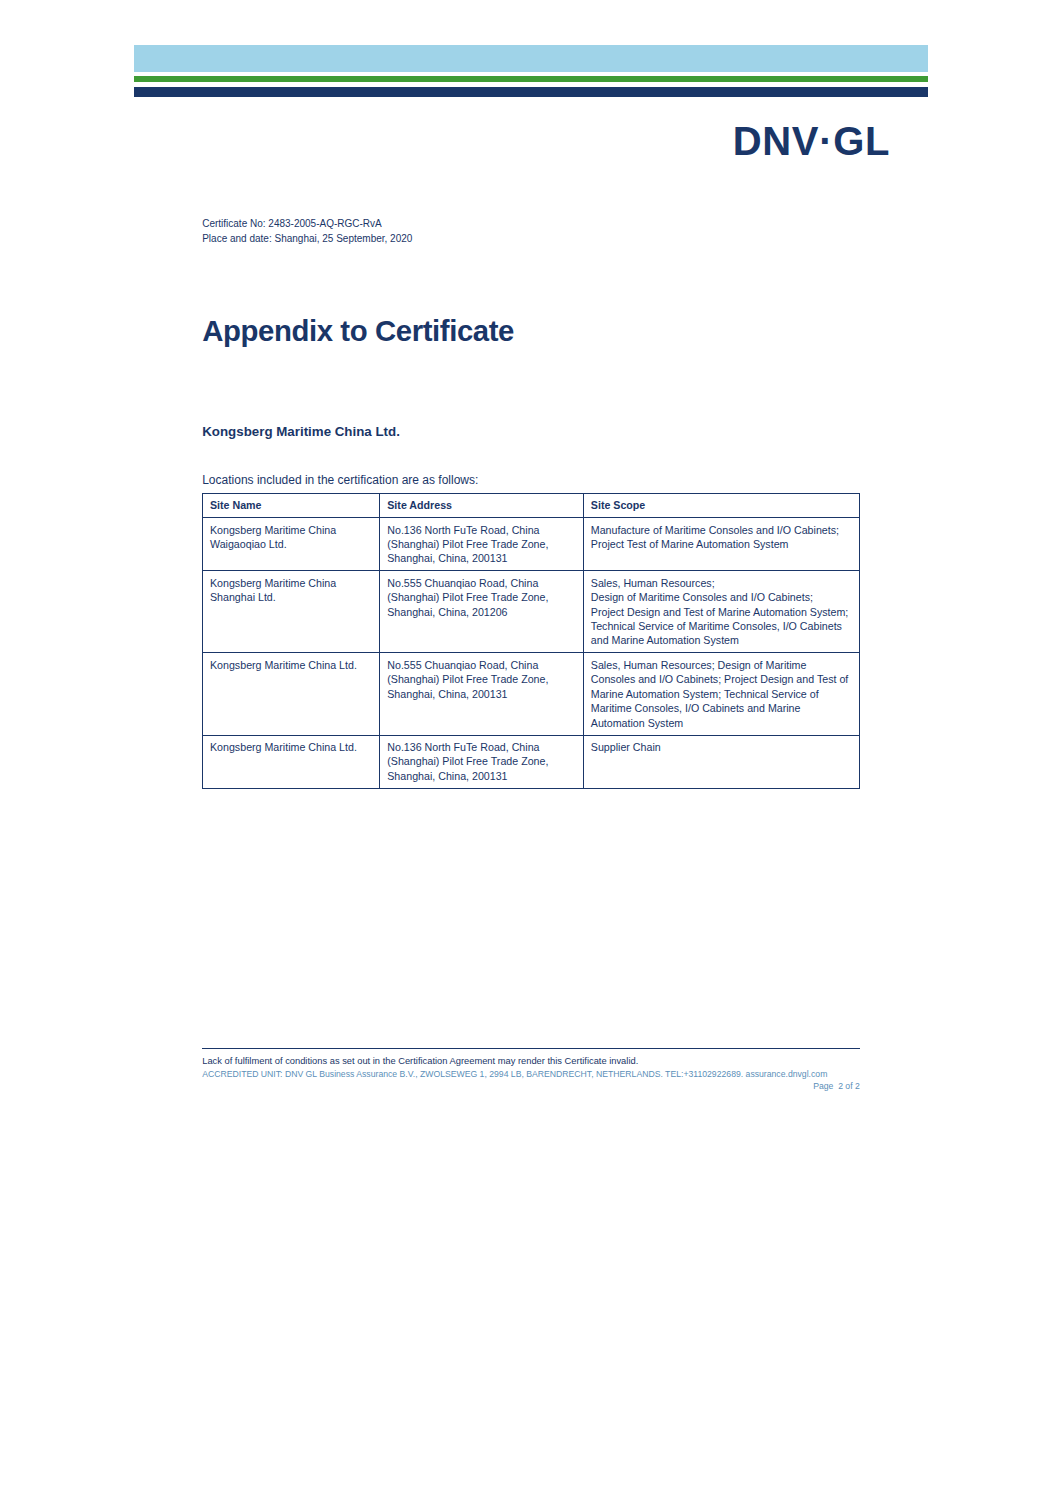DNV·GL
Certificate No: 2483-2005-AQ-RGC-RvA
Place and date: Shanghai, 25 September, 2020
Appendix to Certificate
Kongsberg Maritime China Ltd.
Locations included in the certification are as follows:
| Site Name | Site Address | Site Scope |
| --- | --- | --- |
| Kongsberg Maritime China Waigaoqiao Ltd. | No.136 North FuTe Road, China (Shanghai) Pilot Free Trade Zone, Shanghai, China, 200131 | Manufacture of Maritime Consoles and I/O Cabinets; Project Test of Marine Automation System |
| Kongsberg Maritime China Shanghai Ltd. | No.555 Chuanqiao Road, China (Shanghai) Pilot Free Trade Zone, Shanghai, China, 201206 | Sales, Human Resources; Design of Maritime Consoles and I/O Cabinets; Project Design and Test of Marine Automation System; Technical Service of Maritime Consoles, I/O Cabinets and Marine Automation System |
| Kongsberg Maritime China Ltd. | No.555 Chuanqiao Road, China (Shanghai) Pilot Free Trade Zone, Shanghai, China, 200131 | Sales, Human Resources; Design of Maritime Consoles and I/O Cabinets; Project Design and Test of Marine Automation System; Technical Service of Maritime Consoles, I/O Cabinets and Marine Automation System |
| Kongsberg Maritime China Ltd. | No.136 North FuTe Road, China (Shanghai) Pilot Free Trade Zone, Shanghai, China, 200131 | Supplier Chain |
Lack of fulfilment of conditions as set out in the Certification Agreement may render this Certificate invalid.
ACCREDITED UNIT: DNV GL Business Assurance B.V., ZWOLSEWEG 1, 2994 LB, BARENDRECHT, NETHERLANDS. TEL:+31102922689. assurance.dnvgl.com
Page 2 of 2